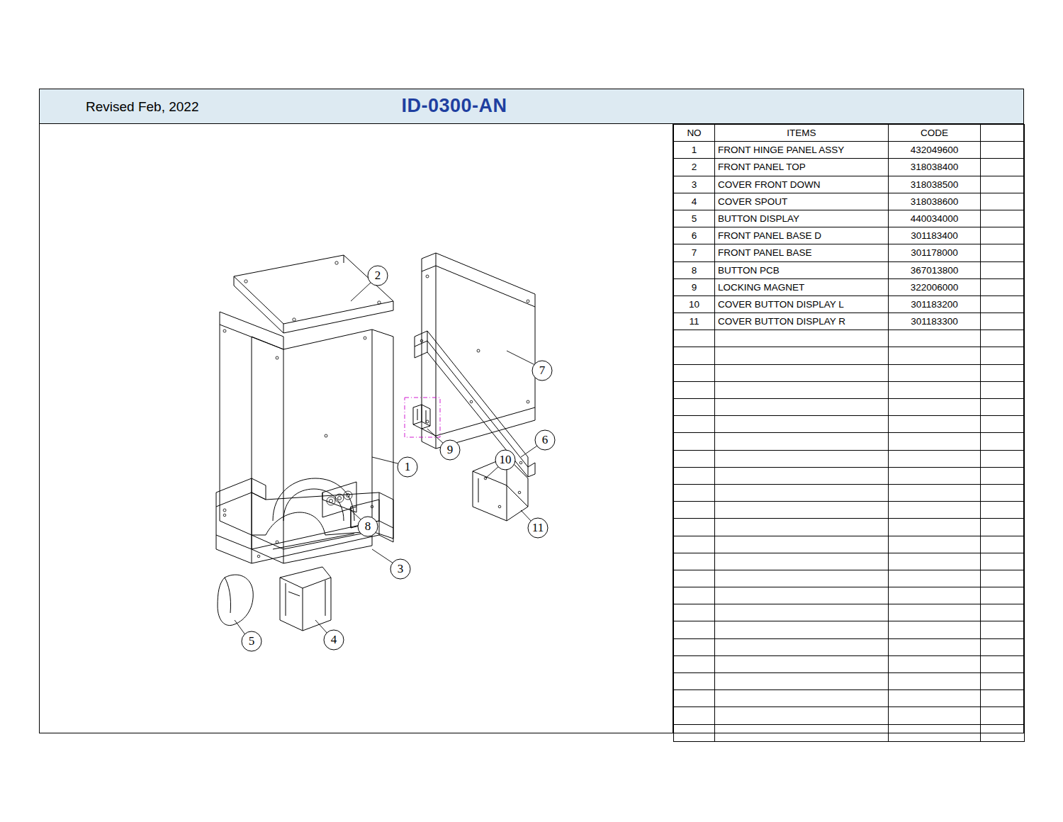Revised Feb, 2022
ID-0300-AN
2 7 6 9 1 10 11 8 3 4 5
| NO | ITEMS | CODE | |
| --- | --- | --- | --- |
| 1 | FRONT HINGE PANEL ASSY | 432049600 | |
| 2 | FRONT PANEL TOP | 318038400 | |
| 3 | COVER FRONT DOWN | 318038500 | |
| 4 | COVER SPOUT | 318038600 | |
| 5 | BUTTON DISPLAY | 440034000 | |
| 6 | FRONT PANEL BASE D | 301183400 | |
| 7 | FRONT PANEL BASE | 301178000 | |
| 8 | BUTTON PCB | 367013800 | |
| 9 | LOCKING MAGNET | 322006000 | |
| 10 | COVER BUTTON DISPLAY L | 301183200 | |
| 11 | COVER BUTTON DISPLAY R | 301183300 | |